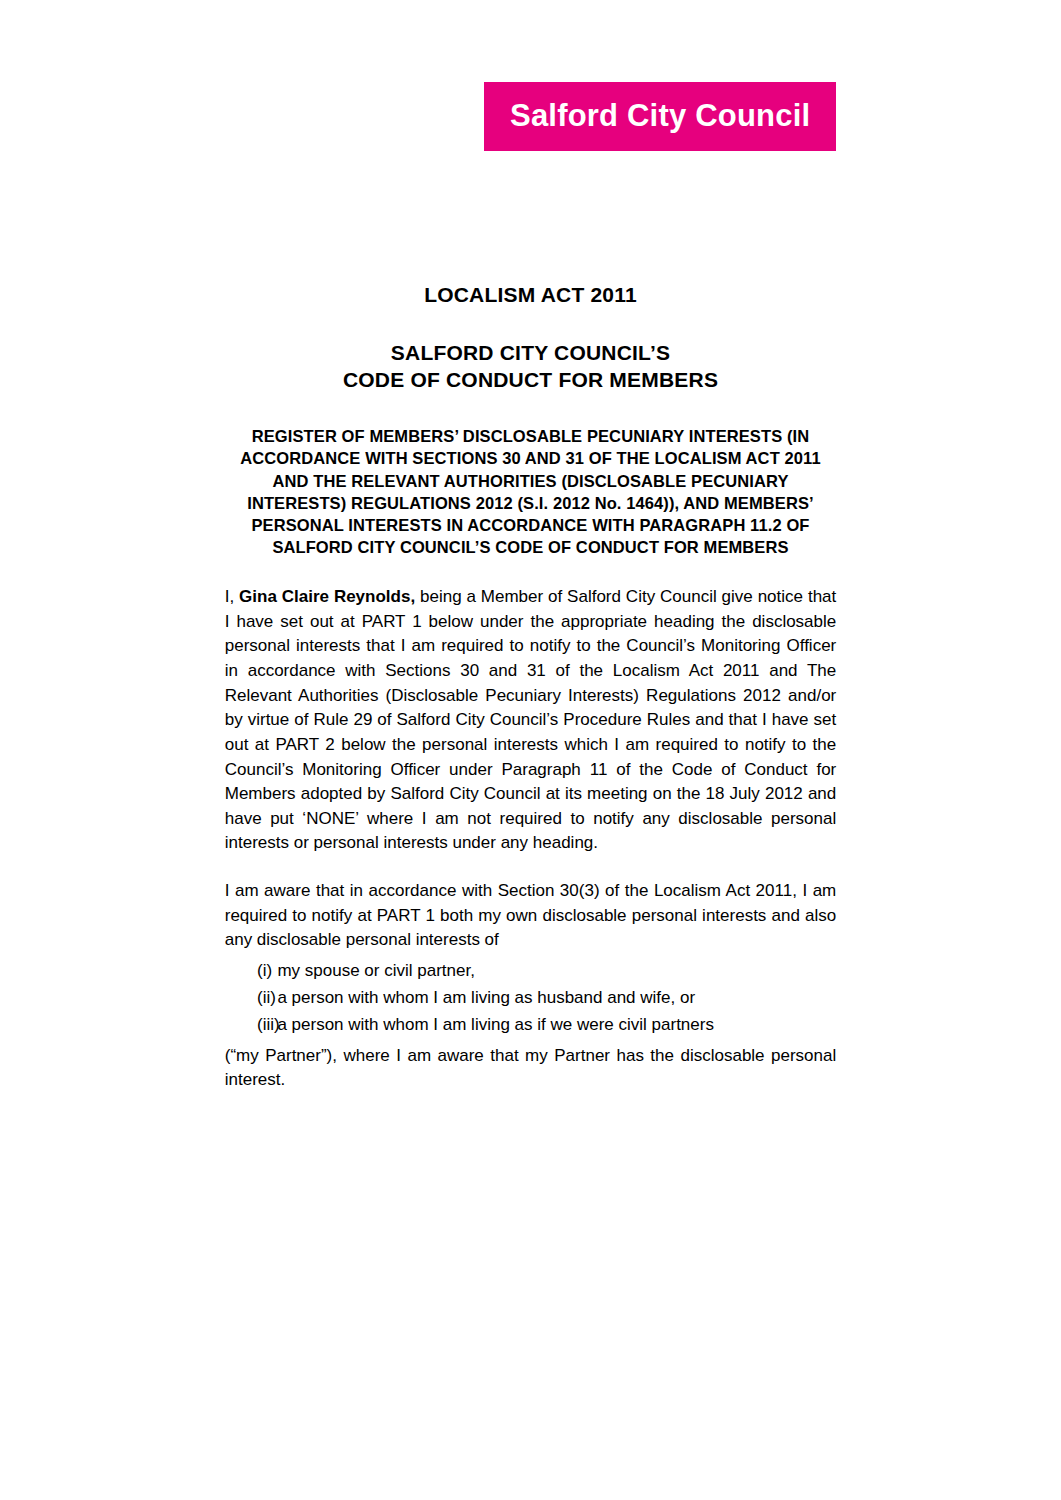Salford City Council
LOCALISM ACT 2011
SALFORD CITY COUNCIL’S
CODE OF CONDUCT FOR MEMBERS
REGISTER OF MEMBERS’ DISCLOSABLE PECUNIARY INTERESTS (IN ACCORDANCE WITH SECTIONS 30 AND 31 OF THE LOCALISM ACT 2011 AND THE RELEVANT AUTHORITIES (DISCLOSABLE PECUNIARY INTERESTS) REGULATIONS 2012 (S.I. 2012 No. 1464)), AND MEMBERS’ PERSONAL INTERESTS IN ACCORDANCE WITH PARAGRAPH 11.2 OF SALFORD CITY COUNCIL’S CODE OF CONDUCT FOR MEMBERS
I, Gina Claire Reynolds, being a Member of Salford City Council give notice that I have set out at PART 1 below under the appropriate heading the disclosable personal interests that I am required to notify to the Council’s Monitoring Officer in accordance with Sections 30 and 31 of the Localism Act 2011 and The Relevant Authorities (Disclosable Pecuniary Interests) Regulations 2012 and/or by virtue of Rule 29 of Salford City Council’s Procedure Rules and that I have set out at PART 2 below the personal interests which I am required to notify to the Council’s Monitoring Officer under Paragraph 11 of the Code of Conduct for Members adopted by Salford City Council at its meeting on the 18 July 2012 and have put ‘NONE’ where I am not required to notify any disclosable personal interests or personal interests under any heading.
I am aware that in accordance with Section 30(3) of the Localism Act 2011, I am required to notify at PART 1 both my own disclosable personal interests and also any disclosable personal interests of
(i) my spouse or civil partner,
(ii) a person with whom I am living as husband and wife, or
(iii) a person with whom I am living as if we were civil partners
(“my Partner”), where I am aware that my Partner has the disclosable personal interest.